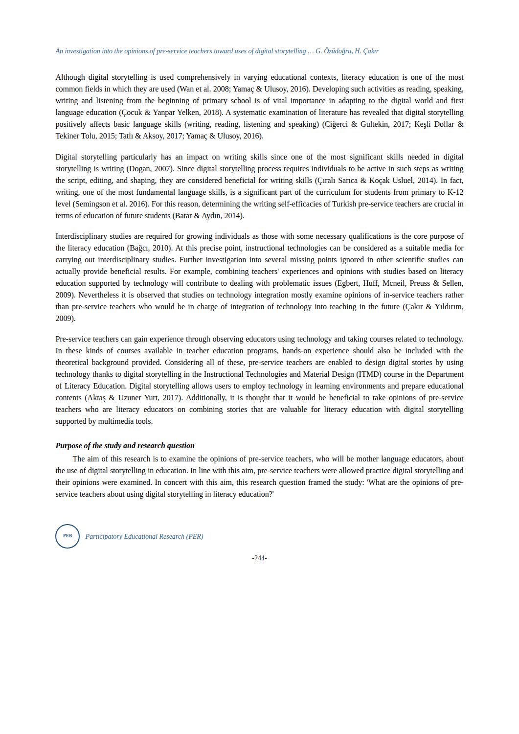An investigation into the opinions of pre-service teachers toward uses of digital storytelling … G. Özüdoğru, H. Çakır
Although digital storytelling is used comprehensively in varying educational contexts, literacy education is one of the most common fields in which they are used (Wan et al. 2008; Yamaç & Ulusoy, 2016). Developing such activities as reading, speaking, writing and listening from the beginning of primary school is of vital importance in adapting to the digital world and first language education (Çocuk & Yanpar Yelken, 2018). A systematic examination of literature has revealed that digital storytelling positively affects basic language skills (writing, reading, listening and speaking) (Ciğerci & Gultekin, 2017; Keşli Dollar & Tekiner Tolu, 2015; Tatlı & Aksoy, 2017; Yamaç & Ulusoy, 2016).
Digital storytelling particularly has an impact on writing skills since one of the most significant skills needed in digital storytelling is writing (Dogan, 2007). Since digital storytelling process requires individuals to be active in such steps as writing the script, editing, and shaping, they are considered beneficial for writing skills (Çıralı Sarıca & Koçak Usluel, 2014). In fact, writing, one of the most fundamental language skills, is a significant part of the curriculum for students from primary to K-12 level (Semingson et al. 2016). For this reason, determining the writing self-efficacies of Turkish pre-service teachers are crucial in terms of education of future students (Batar & Aydın, 2014).
Interdisciplinary studies are required for growing individuals as those with some necessary qualifications is the core purpose of the literacy education (Bağcı, 2010). At this precise point, instructional technologies can be considered as a suitable media for carrying out interdisciplinary studies. Further investigation into several missing points ignored in other scientific studies can actually provide beneficial results. For example, combining teachers' experiences and opinions with studies based on literacy education supported by technology will contribute to dealing with problematic issues (Egbert, Huff, Mcneil, Preuss & Sellen, 2009). Nevertheless it is observed that studies on technology integration mostly examine opinions of in-service teachers rather than pre-service teachers who would be in charge of integration of technology into teaching in the future (Çakır & Yıldırım, 2009).
Pre-service teachers can gain experience through observing educators using technology and taking courses related to technology. In these kinds of courses available in teacher education programs, hands-on experience should also be included with the theoretical background provided. Considering all of these, pre-service teachers are enabled to design digital stories by using technology thanks to digital storytelling in the Instructional Technologies and Material Design (ITMD) course in the Department of Literacy Education. Digital storytelling allows users to employ technology in learning environments and prepare educational contents (Aktaş & Uzuner Yurt, 2017). Additionally, it is thought that it would be beneficial to take opinions of pre-service teachers who are literacy educators on combining stories that are valuable for literacy education with digital storytelling supported by multimedia tools.
Purpose of the study and research question
The aim of this research is to examine the opinions of pre-service teachers, who will be mother language educators, about the use of digital storytelling in education. In line with this aim, pre-service teachers were allowed practice digital storytelling and their opinions were examined. In concert with this aim, this research question framed the study: 'What are the opinions of pre-service teachers about using digital storytelling in literacy education?'
PER
Participatory Educational Research (PER)
-244-